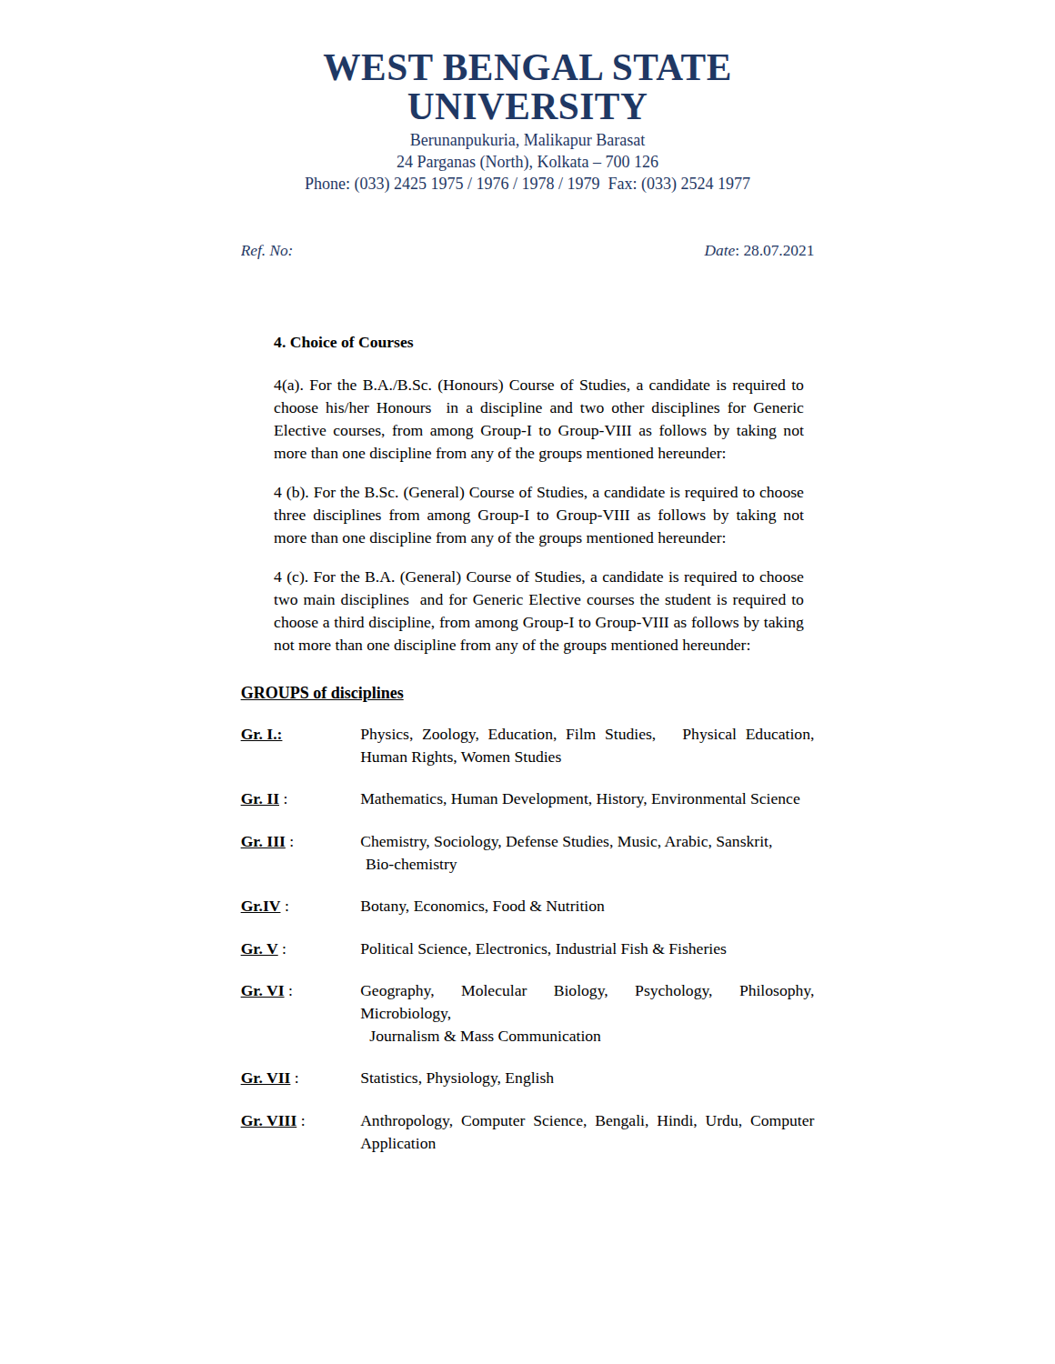WEST BENGAL STATE UNIVERSITY
Berunanpukuria, Malikapur Barasat
24 Parganas (North), Kolkata – 700 126
Phone: (033) 2425 1975 / 1976 / 1978 / 1979 Fax: (033) 2524 1977
Ref. No: Date: 28.07.2021
4. Choice of Courses
4(a). For the B.A./B.Sc. (Honours) Course of Studies, a candidate is required to choose his/her Honours in a discipline and two other disciplines for Generic Elective courses, from among Group-I to Group-VIII as follows by taking not more than one discipline from any of the groups mentioned hereunder:
4 (b). For the B.Sc. (General) Course of Studies, a candidate is required to choose three disciplines from among Group-I to Group-VIII as follows by taking not more than one discipline from any of the groups mentioned hereunder:
4 (c). For the B.A. (General) Course of Studies, a candidate is required to choose two main disciplines and for Generic Elective courses the student is required to choose a third discipline, from among Group-I to Group-VIII as follows by taking not more than one discipline from any of the groups mentioned hereunder:
GROUPS of disciplines
| Gr. I.: | Physics, Zoology, Education, Film Studies, Physical Education, Human Rights, Women Studies |
| Gr. II : | Mathematics, Human Development, History, Environmental Science |
| Gr. III : | Chemistry, Sociology, Defense Studies, Music, Arabic, Sanskrit, Bio-chemistry |
| Gr.IV : | Botany, Economics, Food & Nutrition |
| Gr. V : | Political Science, Electronics, Industrial Fish & Fisheries |
| Gr. VI : | Geography, Molecular Biology, Psychology, Philosophy, Microbiology, Journalism & Mass Communication |
| Gr. VII : | Statistics, Physiology, English |
| Gr. VIII : | Anthropology, Computer Science, Bengali, Hindi, Urdu, Computer Application |